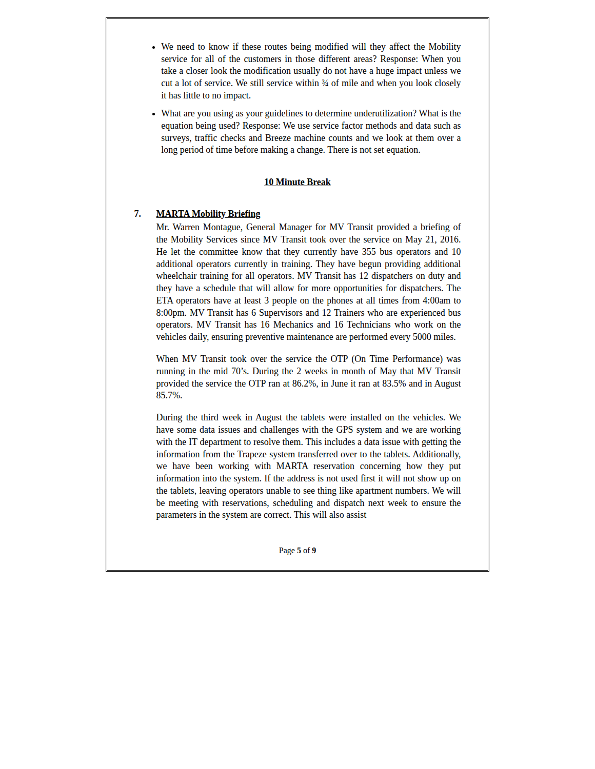We need to know if these routes being modified will they affect the Mobility service for all of the customers in those different areas? Response: When you take a closer look the modification usually do not have a huge impact unless we cut a lot of service. We still service within ¾ of mile and when you look closely it has little to no impact.
What are you using as your guidelines to determine underutilization? What is the equation being used? Response: We use service factor methods and data such as surveys, traffic checks and Breeze machine counts and we look at them over a long period of time before making a change. There is not set equation.
10 Minute Break
7.
MARTA Mobility Briefing
Mr. Warren Montague, General Manager for MV Transit provided a briefing of the Mobility Services since MV Transit took over the service on May 21, 2016. He let the committee know that they currently have 355 bus operators and 10 additional operators currently in training. They have begun providing additional wheelchair training for all operators. MV Transit has 12 dispatchers on duty and they have a schedule that will allow for more opportunities for dispatchers. The ETA operators have at least 3 people on the phones at all times from 4:00am to 8:00pm. MV Transit has 6 Supervisors and 12 Trainers who are experienced bus operators. MV Transit has 16 Mechanics and 16 Technicians who work on the vehicles daily, ensuring preventive maintenance are performed every 5000 miles.
When MV Transit took over the service the OTP (On Time Performance) was running in the mid 70’s. During the 2 weeks in month of May that MV Transit provided the service the OTP ran at 86.2%, in June it ran at 83.5% and in August 85.7%.
During the third week in August the tablets were installed on the vehicles. We have some data issues and challenges with the GPS system and we are working with the IT department to resolve them. This includes a data issue with getting the information from the Trapeze system transferred over to the tablets. Additionally, we have been working with MARTA reservation concerning how they put information into the system. If the address is not used first it will not show up on the tablets, leaving operators unable to see thing like apartment numbers. We will be meeting with reservations, scheduling and dispatch next week to ensure the parameters in the system are correct. This will also assist
Page 5 of 9